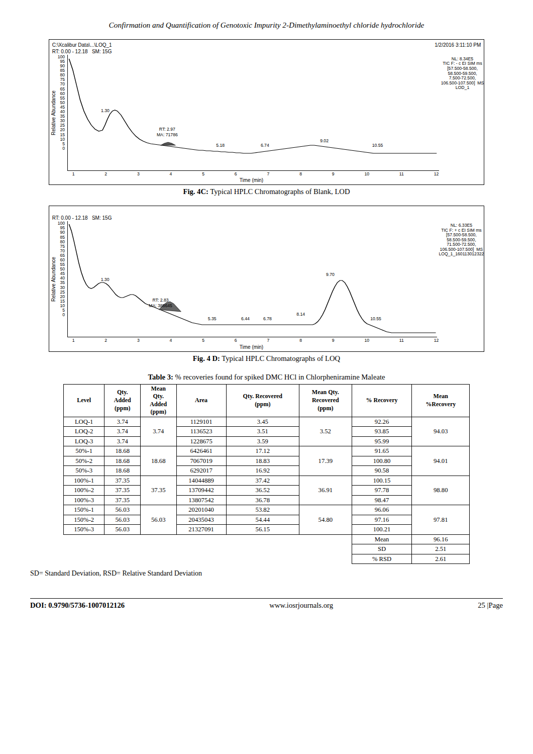Confirmation and Quantification of Genotoxic Impurity 2-Dimethylaminoethyl chloride hydrochloride
C:\Xcalibur Data\...\LOQ_1 1/2/2016 3:11:10 PM
RT: 0.00 - 12.18 SM: 15G
Relative Abundance
100
95
90
85
80
75
70
65
60
55
50
45
40
35
30
25
20
15
10
5
0
1.30 RT: 2.97
MA: 71786 5.18 6.74 9.02 10.55
NL: 8.34E5
TIC F: - c EI SIM ms
[57.500-58.500,
58.500-59.500,
7.500-72.500,
106.500-107.500] MS
LOD_1
123456789101112
Time (min)
Fig. 4C: Typical HPLC Chromatographs of Blank, LOD
C:\Xcalibur Data\...\LOQ_1 1/2/2016 3:11:10 PM
RT: 0.00 - 12.18 SM: 15G
Relative Abundance
100
95
90
85
80
75
70
65
60
55
50
45
40
35
30
25
20
15
10
5
0
1.30 RT: 2.83
MA: 388645 5.35 6.44 6.78 8.14 9.70 10.55
NL: 6.33E5
TIC F: + c EI SIM ms
[57.500-58.500,
58.500-59.500,
71.500-72.500,
106.500-107.500] MS
LOQ_1_160113012322
123456789101112
Time (min)
Fig. 4 D: Typical HPLC Chromatographs of LOQ
Table 3: % recoveries found for spiked DMC HCl in Chlorpheniramine Maleate
| Level | Qty. Added (ppm) | Mean Qty. Added (ppm) | Area | Qty. Recovered (ppm) | Mean Qty. Recovered (ppm) | % Recovery | Mean %Recovery |
| --- | --- | --- | --- | --- | --- | --- | --- |
| LOQ-1 | 3.74 | 3.74 | 1129101 | 3.45 | 3.52 | 92.26 | 94.03 |
| LOQ-2 | 3.74 | 1136523 | 3.51 | 93.85 |
| LOQ-3 | 3.74 | 1228675 | 3.59 | 95.99 |
| 50%-1 | 18.68 | 18.68 | 6426461 | 17.12 | 17.39 | 91.65 | 94.01 |
| 50%-2 | 18.68 | 7067019 | 18.83 | 100.80 |
| 50%-3 | 18.68 | 6292017 | 16.92 | 90.58 |
| 100%-1 | 37.35 | 37.35 | 14044889 | 37.42 | 36.91 | 100.15 | 98.80 |
| 100%-2 | 37.35 | 13709442 | 36.52 | 97.78 |
| 100%-3 | 37.35 | 13807542 | 36.78 | 98.47 |
| 150%-1 | 56.03 | 56.03 | 20201040 | 53.82 | 54.80 | 96.06 | 97.81 |
| 150%-2 | 56.03 | 20435043 | 54.44 | 97.16 |
| 150%-3 | 56.03 | 21327091 | 56.15 | 100.21 |
| | Mean | 96.16 |
| | SD | 2.51 |
| | % RSD | 2.61 |
SD= Standard Deviation, RSD= Relative Standard Deviation
DOI: 0.9790/5736-1007012126 www.iosrjournals.org 25 |Page